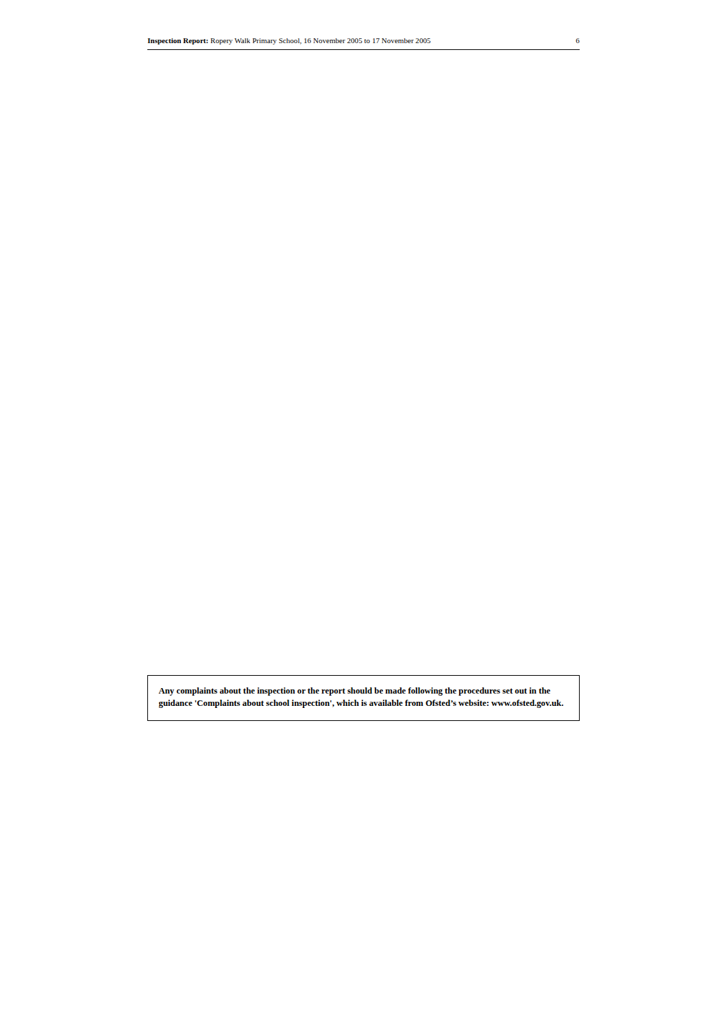Inspection Report: Ropery Walk Primary School, 16 November 2005 to 17 November 2005
6
Any complaints about the inspection or the report should be made following the procedures set out in the guidance 'Complaints about school inspection', which is available from Ofsted’s website: www.ofsted.gov.uk.